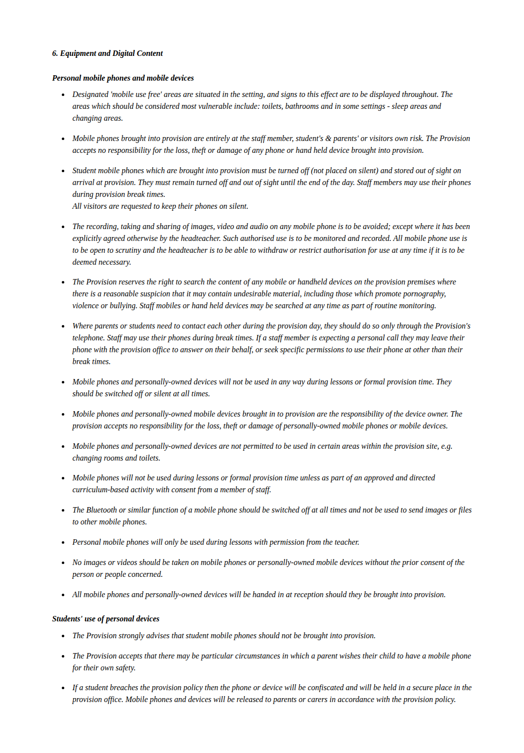6. Equipment and Digital Content
Personal mobile phones and mobile devices
Designated 'mobile use free' areas are situated in the setting, and signs to this effect are to be displayed throughout. The areas which should be considered most vulnerable include: toilets, bathrooms and in some settings - sleep areas and changing areas.
Mobile phones brought into provision are entirely at the staff member, student's & parents' or visitors own risk. The Provision accepts no responsibility for the loss, theft or damage of any phone or hand held device brought into provision.
Student mobile phones which are brought into provision must be turned off (not placed on silent) and stored out of sight on arrival at provision. They must remain turned off and out of sight until the end of the day. Staff members may use their phones during provision break times.
All visitors are requested to keep their phones on silent.
The recording, taking and sharing of images, video and audio on any mobile phone is to be avoided; except where it has been explicitly agreed otherwise by the headteacher. Such authorised use is to be monitored and recorded. All mobile phone use is to be open to scrutiny and the headteacher is to be able to withdraw or restrict authorisation for use at any time if it is to be deemed necessary.
The Provision reserves the right to search the content of any mobile or handheld devices on the provision premises where there is a reasonable suspicion that it may contain undesirable material, including those which promote pornography, violence or bullying. Staff mobiles or hand held devices may be searched at any time as part of routine monitoring.
Where parents or students need to contact each other during the provision day, they should do so only through the Provision's telephone. Staff may use their phones during break times. If a staff member is expecting a personal call they may leave their phone with the provision office to answer on their behalf, or seek specific permissions to use their phone at other than their break times.
Mobile phones and personally-owned devices will not be used in any way during lessons or formal provision time. They should be switched off or silent at all times.
Mobile phones and personally-owned mobile devices brought in to provision are the responsibility of the device owner. The provision accepts no responsibility for the loss, theft or damage of personally-owned mobile phones or mobile devices.
Mobile phones and personally-owned devices are not permitted to be used in certain areas within the provision site, e.g. changing rooms and toilets.
Mobile phones will not be used during lessons or formal provision time unless as part of an approved and directed curriculum-based activity with consent from a member of staff.
The Bluetooth or similar function of a mobile phone should be switched off at all times and not be used to send images or files to other mobile phones.
Personal mobile phones will only be used during lessons with permission from the teacher.
No images or videos should be taken on mobile phones or personally-owned mobile devices without the prior consent of the person or people concerned.
All mobile phones and personally-owned devices will be handed in at reception should they be brought into provision.
Students' use of personal devices
The Provision strongly advises that student mobile phones should not be brought into provision.
The Provision accepts that there may be particular circumstances in which a parent wishes their child to have a mobile phone for their own safety.
If a student breaches the provision policy then the phone or device will be confiscated and will be held in a secure place in the provision office. Mobile phones and devices will be released to parents or carers in accordance with the provision policy.